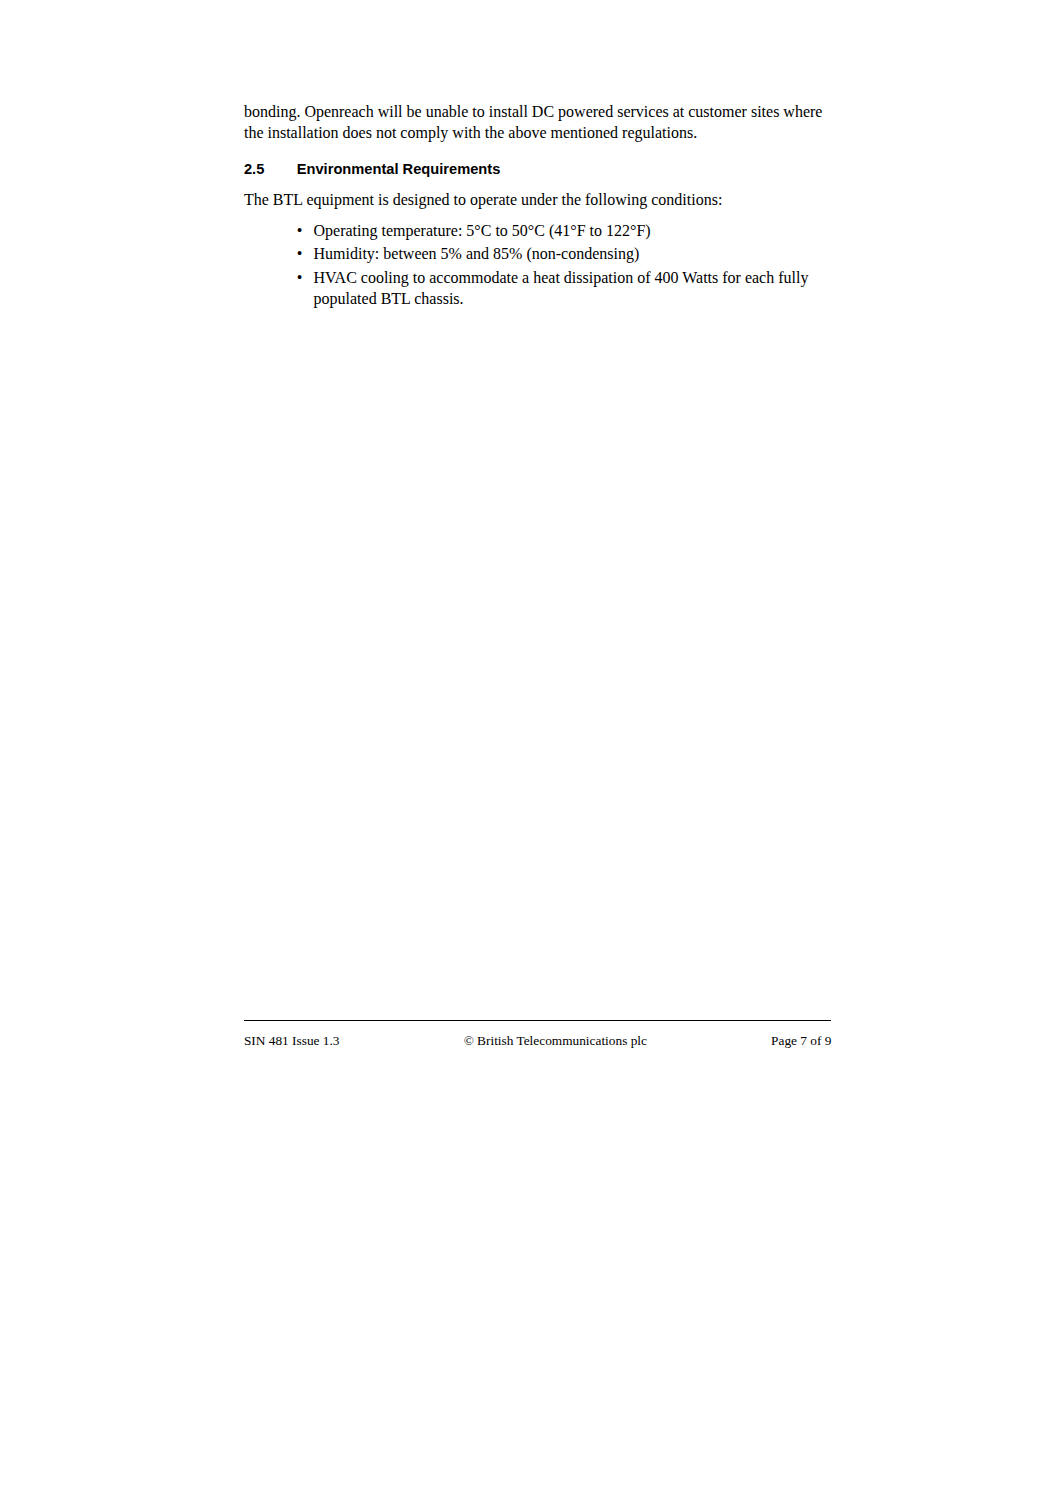bonding. Openreach will be unable to install DC powered services at customer sites where the installation does not comply with the above mentioned regulations.
2.5 Environmental Requirements
The BTL equipment is designed to operate under the following conditions:
Operating temperature: 5°C to 50°C (41°F to 122°F)
Humidity: between 5% and 85% (non-condensing)
HVAC cooling to accommodate a heat dissipation of 400 Watts for each fully populated BTL chassis.
SIN 481 Issue 1.3
© British Telecommunications plc
Page 7 of 9